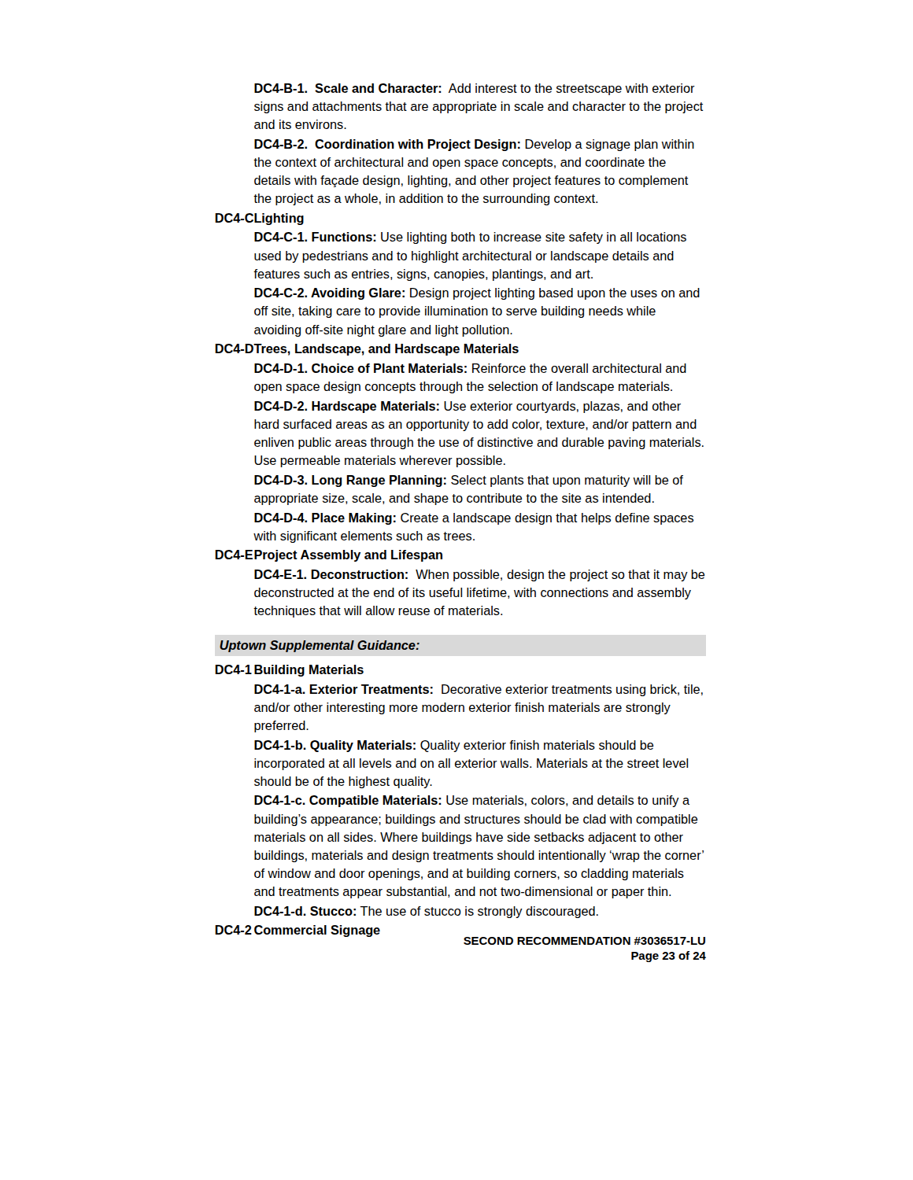DC4-B-1. Scale and Character: Add interest to the streetscape with exterior signs and attachments that are appropriate in scale and character to the project and its environs.
DC4-B-2. Coordination with Project Design: Develop a signage plan within the context of architectural and open space concepts, and coordinate the details with façade design, lighting, and other project features to complement the project as a whole, in addition to the surrounding context.
DC4-C
Lighting
DC4-C-1. Functions: Use lighting both to increase site safety in all locations used by pedestrians and to highlight architectural or landscape details and features such as entries, signs, canopies, plantings, and art.
DC4-C-2. Avoiding Glare: Design project lighting based upon the uses on and off site, taking care to provide illumination to serve building needs while avoiding off-site night glare and light pollution.
DC4-D
Trees, Landscape, and Hardscape Materials
DC4-D-1. Choice of Plant Materials: Reinforce the overall architectural and open space design concepts through the selection of landscape materials.
DC4-D-2. Hardscape Materials: Use exterior courtyards, plazas, and other hard surfaced areas as an opportunity to add color, texture, and/or pattern and enliven public areas through the use of distinctive and durable paving materials. Use permeable materials wherever possible.
DC4-D-3. Long Range Planning: Select plants that upon maturity will be of appropriate size, scale, and shape to contribute to the site as intended.
DC4-D-4. Place Making: Create a landscape design that helps define spaces with significant elements such as trees.
DC4-E
Project Assembly and Lifespan
DC4-E-1. Deconstruction: When possible, design the project so that it may be deconstructed at the end of its useful lifetime, with connections and assembly techniques that will allow reuse of materials.
Uptown Supplemental Guidance:
DC4-1
Building Materials
DC4-1-a. Exterior Treatments: Decorative exterior treatments using brick, tile, and/or other interesting more modern exterior finish materials are strongly preferred.
DC4-1-b. Quality Materials: Quality exterior finish materials should be incorporated at all levels and on all exterior walls. Materials at the street level should be of the highest quality.
DC4-1-c. Compatible Materials: Use materials, colors, and details to unify a building’s appearance; buildings and structures should be clad with compatible materials on all sides. Where buildings have side setbacks adjacent to other buildings, materials and design treatments should intentionally ‘wrap the corner’ of window and door openings, and at building corners, so cladding materials and treatments appear substantial, and not two-dimensional or paper thin.
DC4-1-d. Stucco: The use of stucco is strongly discouraged.
DC4-2
Commercial Signage
SECOND RECOMMENDATION #3036517-LU
Page 23 of 24